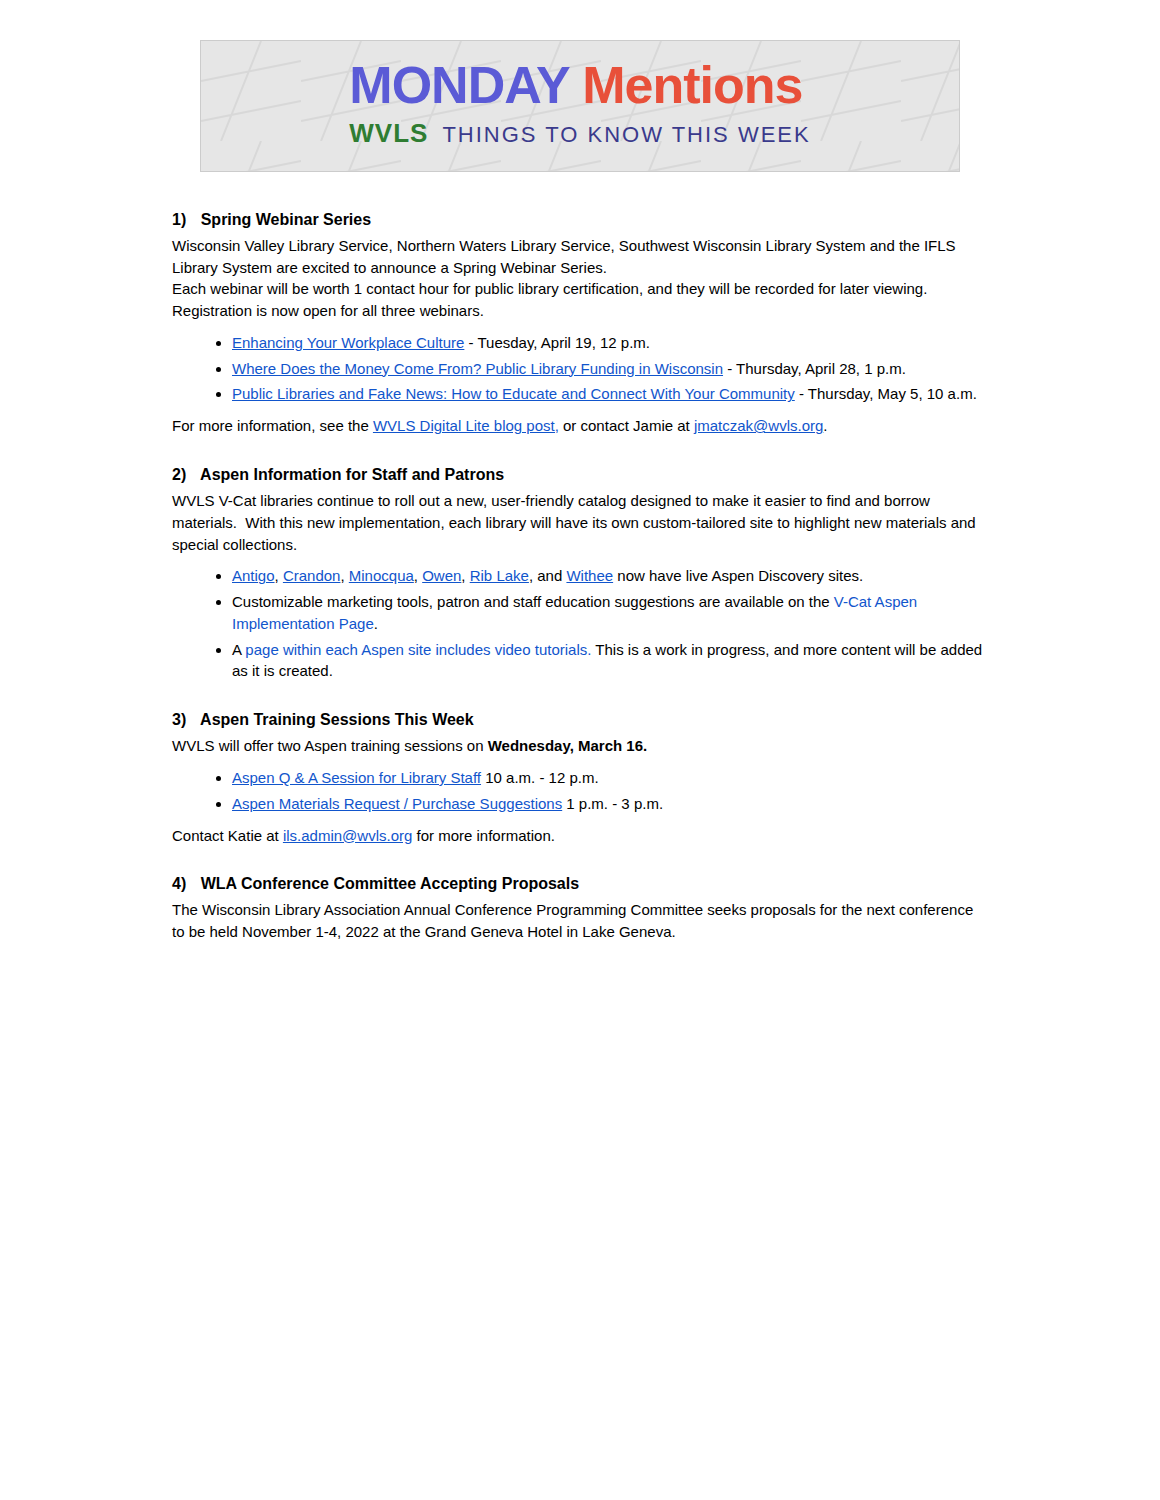MONDAY Mentions
WVLSTHINGS TO KNOW THIS WEEK
1) Spring Webinar Series
Wisconsin Valley Library Service, Northern Waters Library Service, Southwest Wisconsin Library System and the IFLS Library System are excited to announce a Spring Webinar Series.
Each webinar will be worth 1 contact hour for public library certification, and they will be recorded for later viewing. Registration is now open for all three webinars.
Enhancing Your Workplace Culture - Tuesday, April 19, 12 p.m.
Where Does the Money Come From? Public Library Funding in Wisconsin - Thursday, April 28, 1 p.m.
Public Libraries and Fake News: How to Educate and Connect With Your Community - Thursday, May 5, 10 a.m.
For more information, see the WVLS Digital Lite blog post, or contact Jamie at jmatczak@wvls.org.
2) Aspen Information for Staff and Patrons
WVLS V-Cat libraries continue to roll out a new, user-friendly catalog designed to make it easier to find and borrow materials. With this new implementation, each library will have its own custom-tailored site to highlight new materials and special collections.
Antigo, Crandon, Minocqua, Owen, Rib Lake, and Withee now have live Aspen Discovery sites.
Customizable marketing tools, patron and staff education suggestions are available on the V-Cat Aspen Implementation Page.
A page within each Aspen site includes video tutorials. This is a work in progress, and more content will be added as it is created.
3) Aspen Training Sessions This Week
WVLS will offer two Aspen training sessions on Wednesday, March 16.
Aspen Q & A Session for Library Staff 10 a.m. - 12 p.m.
Aspen Materials Request / Purchase Suggestions 1 p.m. - 3 p.m.
Contact Katie at ils.admin@wvls.org for more information.
4) WLA Conference Committee Accepting Proposals
The Wisconsin Library Association Annual Conference Programming Committee seeks proposals for the next conference to be held November 1-4, 2022 at the Grand Geneva Hotel in Lake Geneva.